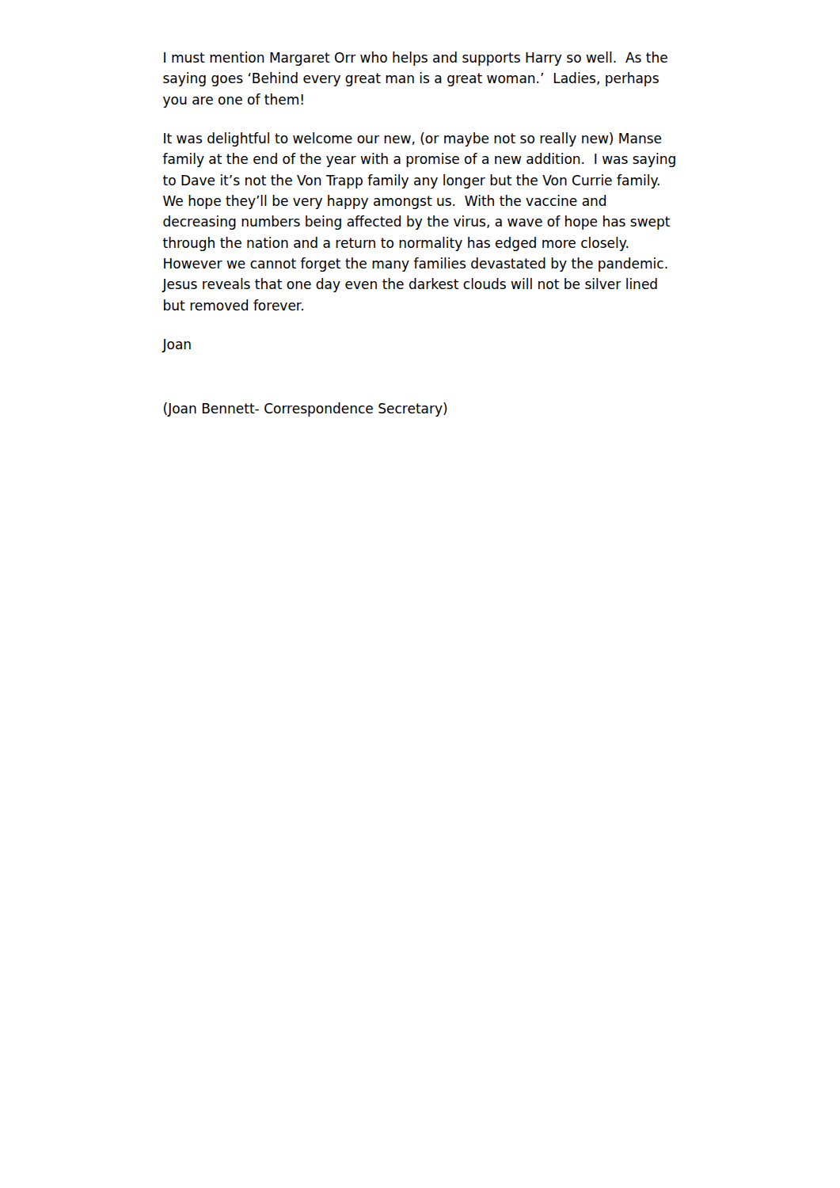I must mention Margaret Orr who helps and supports Harry so well. As the saying goes ‘Behind every great man is a great woman.’ Ladies, perhaps you are one of them!
It was delightful to welcome our new, (or maybe not so really new) Manse family at the end of the year with a promise of a new addition. I was saying to Dave it’s not the Von Trapp family any longer but the Von Currie family. We hope they’ll be very happy amongst us. With the vaccine and decreasing numbers being affected by the virus, a wave of hope has swept through the nation and a return to normality has edged more closely. However we cannot forget the many families devastated by the pandemic. Jesus reveals that one day even the darkest clouds will not be silver lined but removed forever.
Joan
(Joan Bennett- Correspondence Secretary)